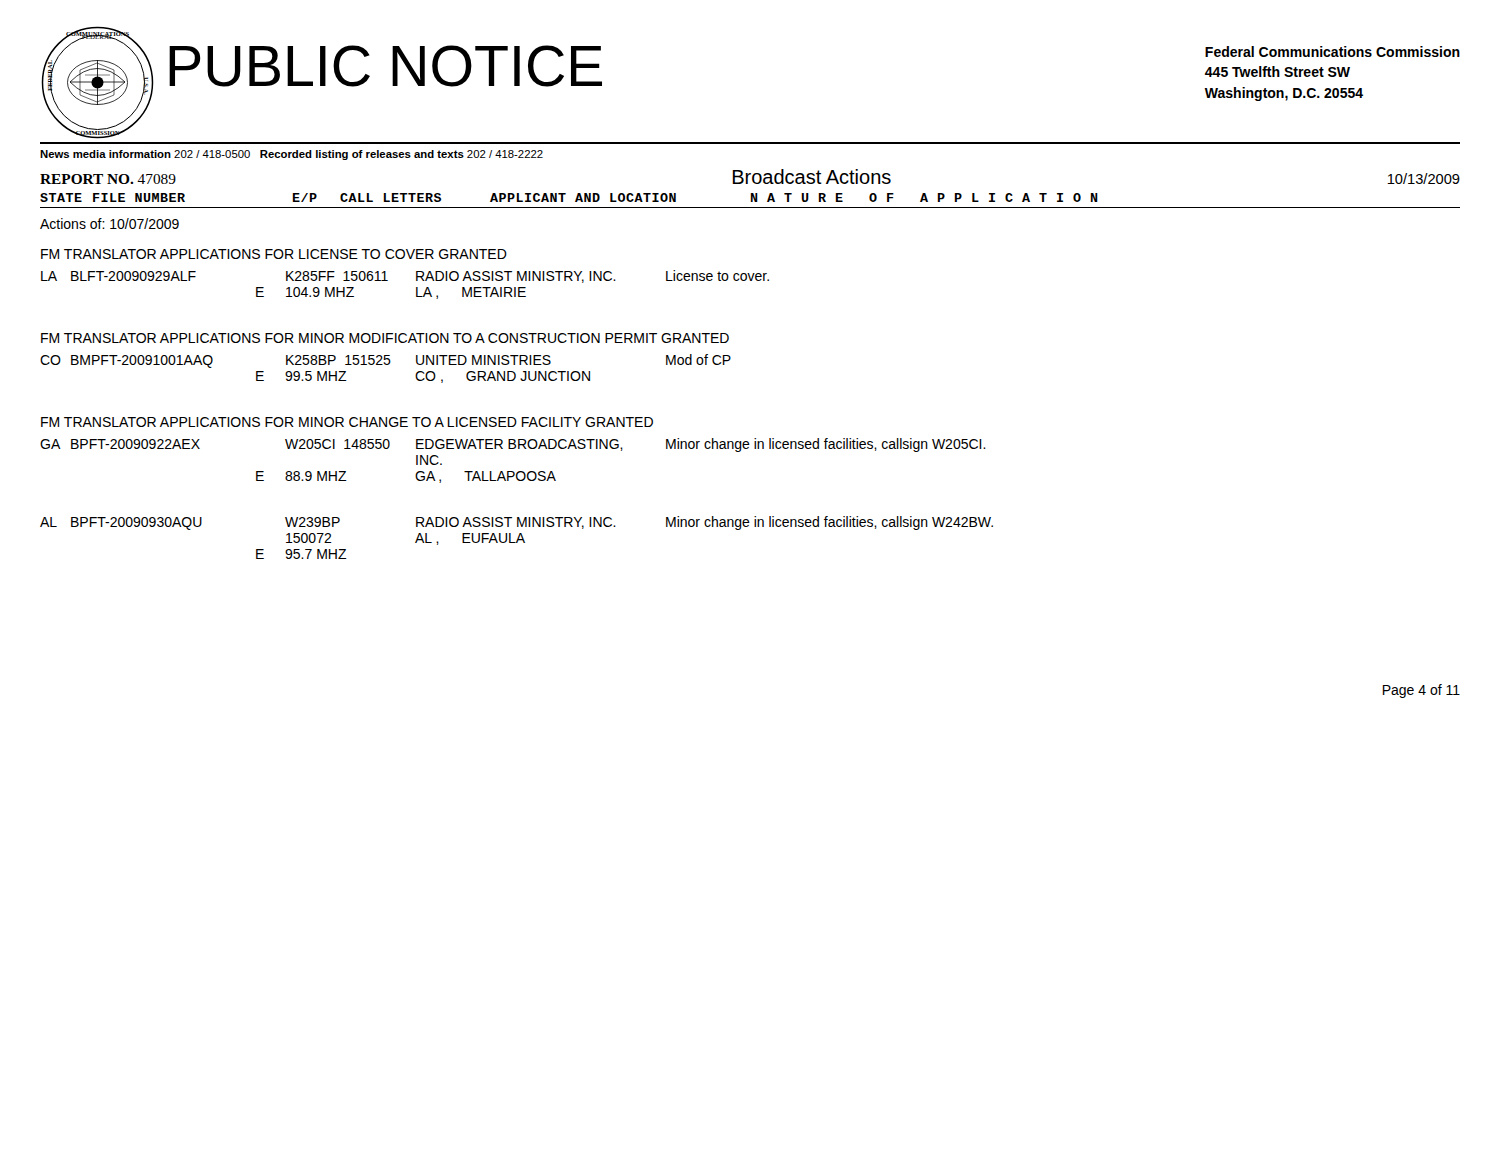FEDERAL COMMUNICATIONS COMMISSION FEDERAL U.S.A.
PUBLIC NOTICE
Federal Communications Commission
445 Twelfth Street SW
Washington, D.C. 20554
News media information 202 / 418-0500 Recorded listing of releases and texts 202 / 418-2222
REPORT NO. 47089
Broadcast Actions
10/13/2009
STATE FILE NUMBER E/P CALL LETTERS APPLICANT AND LOCATION N A T U R E O F A P P L I C A T I O N
Actions of: 10/07/2009
FM TRANSLATOR APPLICATIONS FOR LICENSE TO COVER GRANTED
| LA | BLFT-20090929ALF | | K285FF 150611 | RADIO ASSIST MINISTRY, INC. | License to cover. |
| | | E | 104.9 MHZ | LA , METAIRIE | |
FM TRANSLATOR APPLICATIONS FOR MINOR MODIFICATION TO A CONSTRUCTION PERMIT GRANTED
| CO | BMPFT-20091001AAQ | | K258BP 151525 | UNITED MINISTRIES | Mod of CP |
| | | E | 99.5 MHZ | CO , GRAND JUNCTION | |
FM TRANSLATOR APPLICATIONS FOR MINOR CHANGE TO A LICENSED FACILITY GRANTED
| GA | BPFT-20090922AEX | | W205CI 148550 | EDGEWATER BROADCASTING, INC. | Minor change in licensed facilities, callsign W205CI. |
| | | E | 88.9 MHZ | GA , TALLAPOOSA | |
| AL | BPFT-20090930AQU | | W239BP 150072 | RADIO ASSIST MINISTRY, INC. AL , EUFAULA | Minor change in licensed facilities, callsign W242BW. |
| | | E | 95.7 MHZ | | |
Page 4 of 11